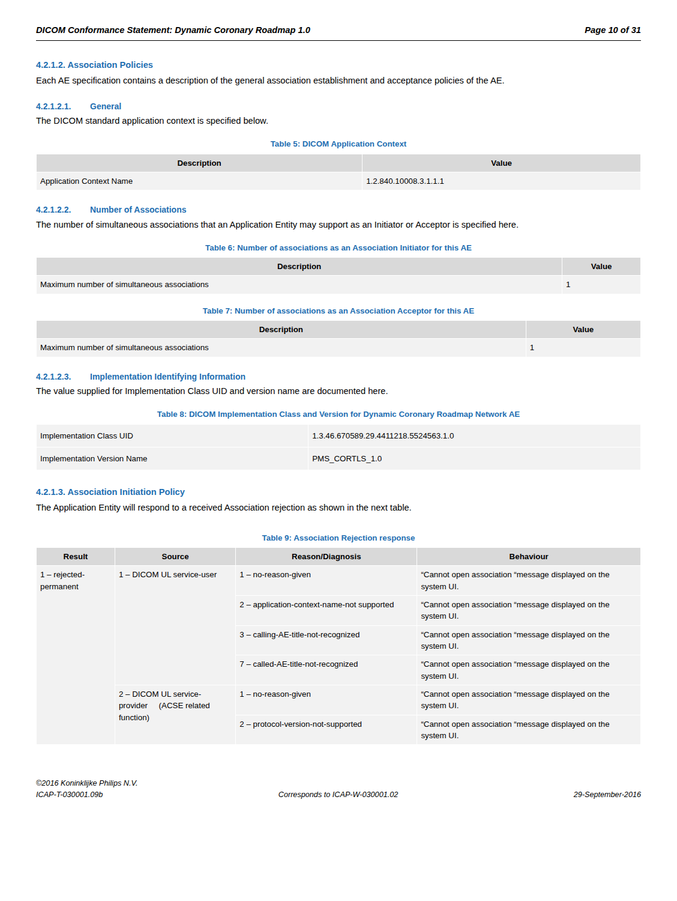DICOM Conformance Statement: Dynamic Coronary Roadmap 1.0 Page 10 of 31
4.2.1.2. Association Policies
Each AE specification contains a description of the general association establishment and acceptance policies of the AE.
4.2.1.2.1. General
The DICOM standard application context is specified below.
Table 5: DICOM Application Context
| Description | Value |
| --- | --- |
| Application Context Name | 1.2.840.10008.3.1.1.1 |
4.2.1.2.2. Number of Associations
The number of simultaneous associations that an Application Entity may support as an Initiator or Acceptor is specified here.
Table 6: Number of associations as an Association Initiator for this AE
| Description | Value |
| --- | --- |
| Maximum number of simultaneous associations | 1 |
Table 7: Number of associations as an Association Acceptor for this AE
| Description | Value |
| --- | --- |
| Maximum number of simultaneous associations | 1 |
4.2.1.2.3. Implementation Identifying Information
The value supplied for Implementation Class UID and version name are documented here.
Table 8: DICOM Implementation Class and Version for Dynamic Coronary Roadmap Network AE
| Implementation Class UID | 1.3.46.670589.29.4411218.5524563.1.0 |
| Implementation Version Name | PMS_CORTLS_1.0 |
4.2.1.3. Association Initiation Policy
The Application Entity will respond to a received Association rejection as shown in the next table.
Table 9: Association Rejection response
| Result | Source | Reason/Diagnosis | Behaviour |
| --- | --- | --- | --- |
| 1 – rejected-permanent | 1 – DICOM UL service-user | 1 – no-reason-given | “Cannot open association “message displayed on the system UI. |
| 2 – application-context-name-not supported | “Cannot open association “message displayed on the system UI. |
| 3 – calling-AE-title-not-recognized | “Cannot open association “message displayed on the system UI. |
| 7 – called-AE-title-not-recognized | “Cannot open association “message displayed on the system UI. |
| 2 – DICOM UL service-provider (ACSE related function) | 1 – no-reason-given | “Cannot open association “message displayed on the system UI. |
| 2 – protocol-version-not-supported | “Cannot open association “message displayed on the system UI. |
©2016 Koninklijke Philips N.V.
ICAP-T-030001.09b Corresponds to ICAP-W-030001.02 29-September-2016